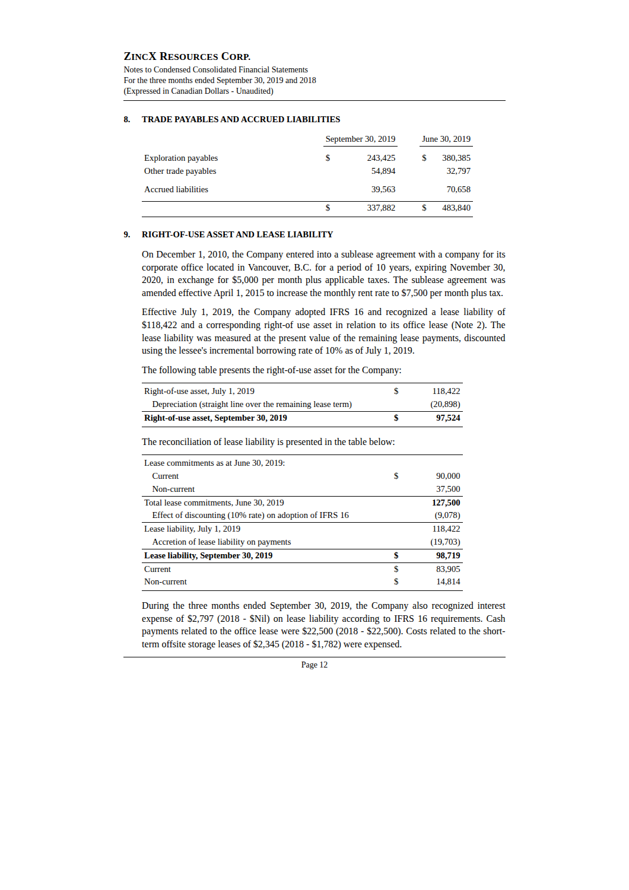ZINCX RESOURCES CORP.
Notes to Condensed Consolidated Financial Statements
For the three months ended September 30, 2019 and 2018
(Expressed in Canadian Dollars - Unaudited)
8. TRADE PAYABLES AND ACCRUED LIABILITIES
| | September 30, 2019 | | June 30, 2019 |
| Exploration payables | $ | 243,425 | | $ | 380,385 |
| Other trade payables | | 54,894 | | | 32,797 |
| Accrued liabilities | | 39,563 | | | 70,658 |
| | $ | 337,882 | | $ | 483,840 |
9. RIGHT-OF-USE ASSET AND LEASE LIABILITY
On December 1, 2010, the Company entered into a sublease agreement with a company for its corporate office located in Vancouver, B.C. for a period of 10 years, expiring November 30, 2020, in exchange for $5,000 per month plus applicable taxes. The sublease agreement was amended effective April 1, 2015 to increase the monthly rent rate to $7,500 per month plus tax.
Effective July 1, 2019, the Company adopted IFRS 16 and recognized a lease liability of $118,422 and a corresponding right-of use asset in relation to its office lease (Note 2). The lease liability was measured at the present value of the remaining lease payments, discounted using the lessee's incremental borrowing rate of 10% as of July 1, 2019.
The following table presents the right-of-use asset for the Company:
| Right-of-use asset, July 1, 2019 | $ | 118,422 |
| Depreciation (straight line over the remaining lease term) | | (20,898) |
| Right-of-use asset, September 30, 2019 | $ | 97,524 |
The reconciliation of lease liability is presented in the table below:
| Lease commitments as at June 30, 2019: | | |
| Current | $ | 90,000 |
| Non-current | | 37,500 |
| Total lease commitments, June 30, 2019 | | 127,500 |
| Effect of discounting (10% rate) on adoption of IFRS 16 | | (9,078) |
| Lease liability, July 1, 2019 | | 118,422 |
| Accretion of lease liability on payments | | (19,703) |
| Lease liability, September 30, 2019 | $ | 98,719 |
| Current | $ | 83,905 |
| Non-current | $ | 14,814 |
During the three months ended September 30, 2019, the Company also recognized interest expense of $2,797 (2018 - $Nil) on lease liability according to IFRS 16 requirements. Cash payments related to the office lease were $22,500 (2018 - $22,500). Costs related to the short-term offsite storage leases of $2,345 (2018 - $1,782) were expensed.
Page 12